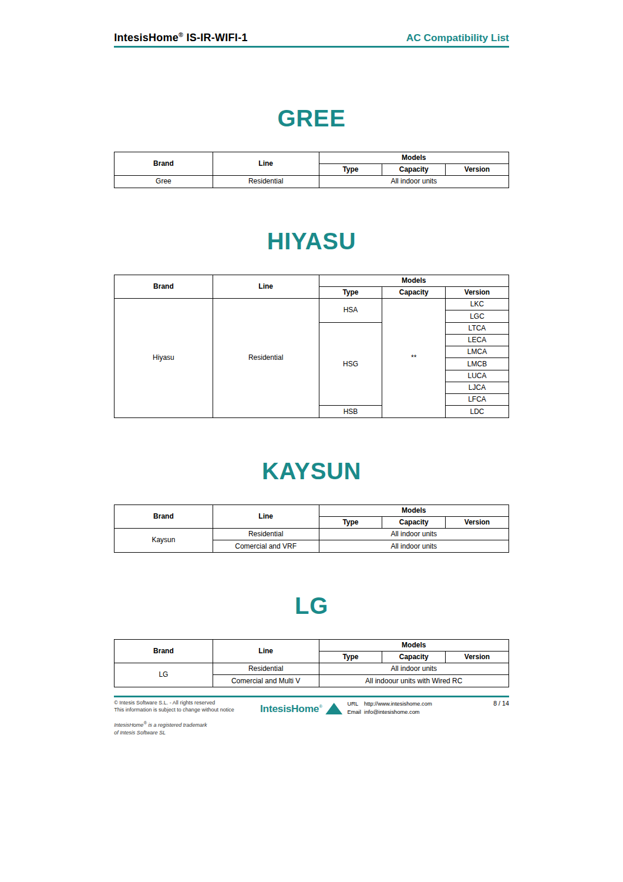IntesisHome® IS-IR-WIFI-1
AC Compatibility List
GREE
| Brand | Line | Models |
| --- | --- | --- |
| Type | Capacity | Version |
| Gree | Residential | All indoor units |
HIYASU
| Brand | Line | Models |
| --- | --- | --- |
| Type | Capacity | Version |
| Hiyasu | Residential | HSA | ** | LKC |
| LGC |
| HSG | LTCA |
| LECA |
| LMCA |
| LMCB |
| LUCA |
| LJCA |
| LFCA |
| HSB | LDC |
KAYSUN
| Brand | Line | Models |
| --- | --- | --- |
| Type | Capacity | Version |
| Kaysun | Residential | All indoor units |
| Comercial and VRF | All indoor units |
LG
| Brand | Line | Models |
| --- | --- | --- |
| Type | Capacity | Version |
| LG | Residential | All indoor units |
| Comercial and Multi V | All indoour units with Wired RC |
© Intesis Software S.L. - All rights reserved
This information is subject to change without notice
IntesisHome® is a registered trademark
of Intesis Software SL
IntesisHome® URL
Email http://www.intesishome.com
info@intesishome.com
8 / 14